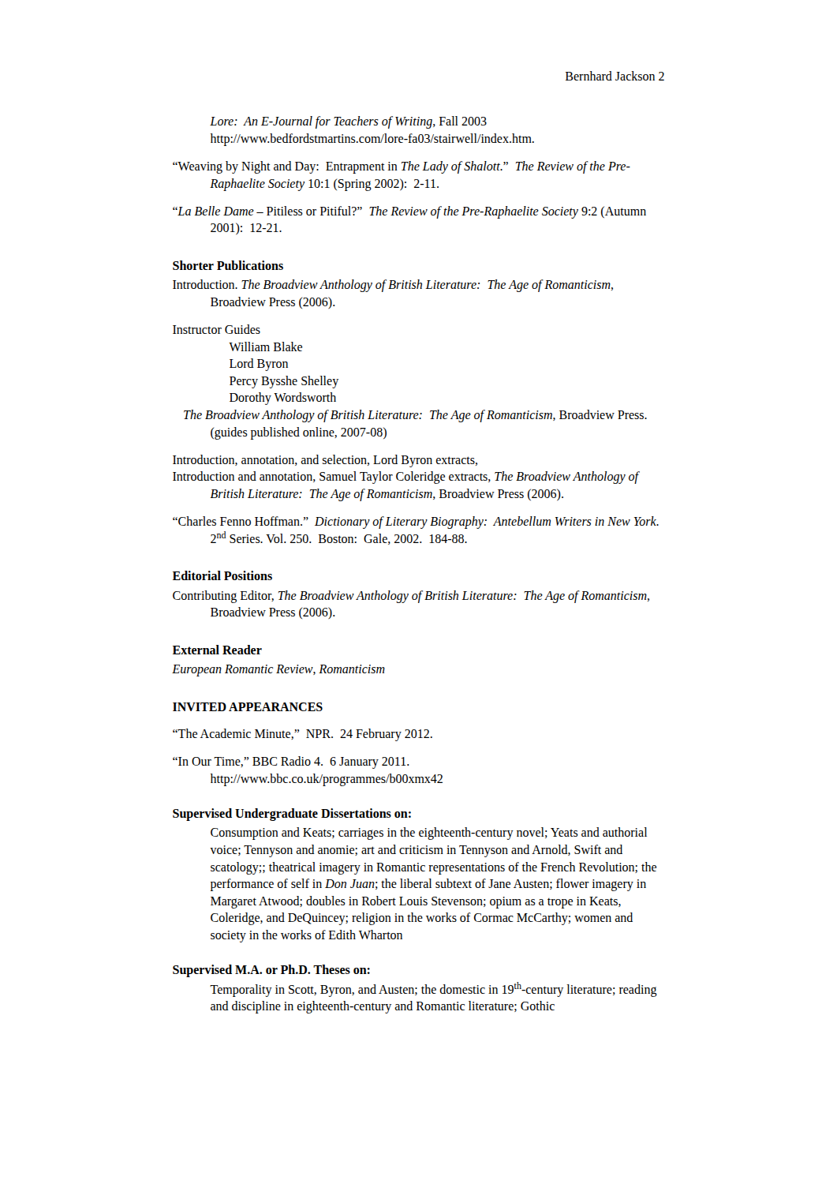Bernhard Jackson 2
Lore: An E-Journal for Teachers of Writing, Fall 2003
http://www.bedfordstmartins.com/lore-fa03/stairwell/index.htm.
“Weaving by Night and Day: Entrapment in The Lady of Shalott.” The Review of the Pre-Raphaelite Society 10:1 (Spring 2002): 2-11.
“La Belle Dame – Pitiless or Pitiful?” The Review of the Pre-Raphaelite Society 9:2 (Autumn 2001): 12-21.
Shorter Publications
Introduction. The Broadview Anthology of British Literature: The Age of Romanticism, Broadview Press (2006).
Instructor Guides
William Blake
Lord Byron
Percy Bysshe Shelley
Dorothy Wordsworth
The Broadview Anthology of British Literature: The Age of Romanticism, Broadview Press. (guides published online, 2007-08)
Introduction, annotation, and selection, Lord Byron extracts,
Introduction and annotation, Samuel Taylor Coleridge extracts, The Broadview Anthology of British Literature: The Age of Romanticism, Broadview Press (2006).
“Charles Fenno Hoffman.” Dictionary of Literary Biography: Antebellum Writers in New York. 2nd Series. Vol. 250. Boston: Gale, 2002. 184-88.
Editorial Positions
Contributing Editor, The Broadview Anthology of British Literature: The Age of Romanticism, Broadview Press (2006).
External Reader
European Romantic Review, Romanticism
INVITED APPEARANCES
“The Academic Minute,” NPR. 24 February 2012.
“In Our Time,” BBC Radio 4. 6 January 2011.
http://www.bbc.co.uk/programmes/b00xmx42
Supervised Undergraduate Dissertations on:
Consumption and Keats; carriages in the eighteenth-century novel; Yeats and authorial voice; Tennyson and anomie; art and criticism in Tennyson and Arnold, Swift and scatology;; theatrical imagery in Romantic representations of the French Revolution; the performance of self in Don Juan; the liberal subtext of Jane Austen; flower imagery in Margaret Atwood; doubles in Robert Louis Stevenson; opium as a trope in Keats, Coleridge, and DeQuincey; religion in the works of Cormac McCarthy; women and society in the works of Edith Wharton
Supervised M.A. or Ph.D. Theses on:
Temporality in Scott, Byron, and Austen; the domestic in 19th-century literature; reading and discipline in eighteenth-century and Romantic literature; Gothic